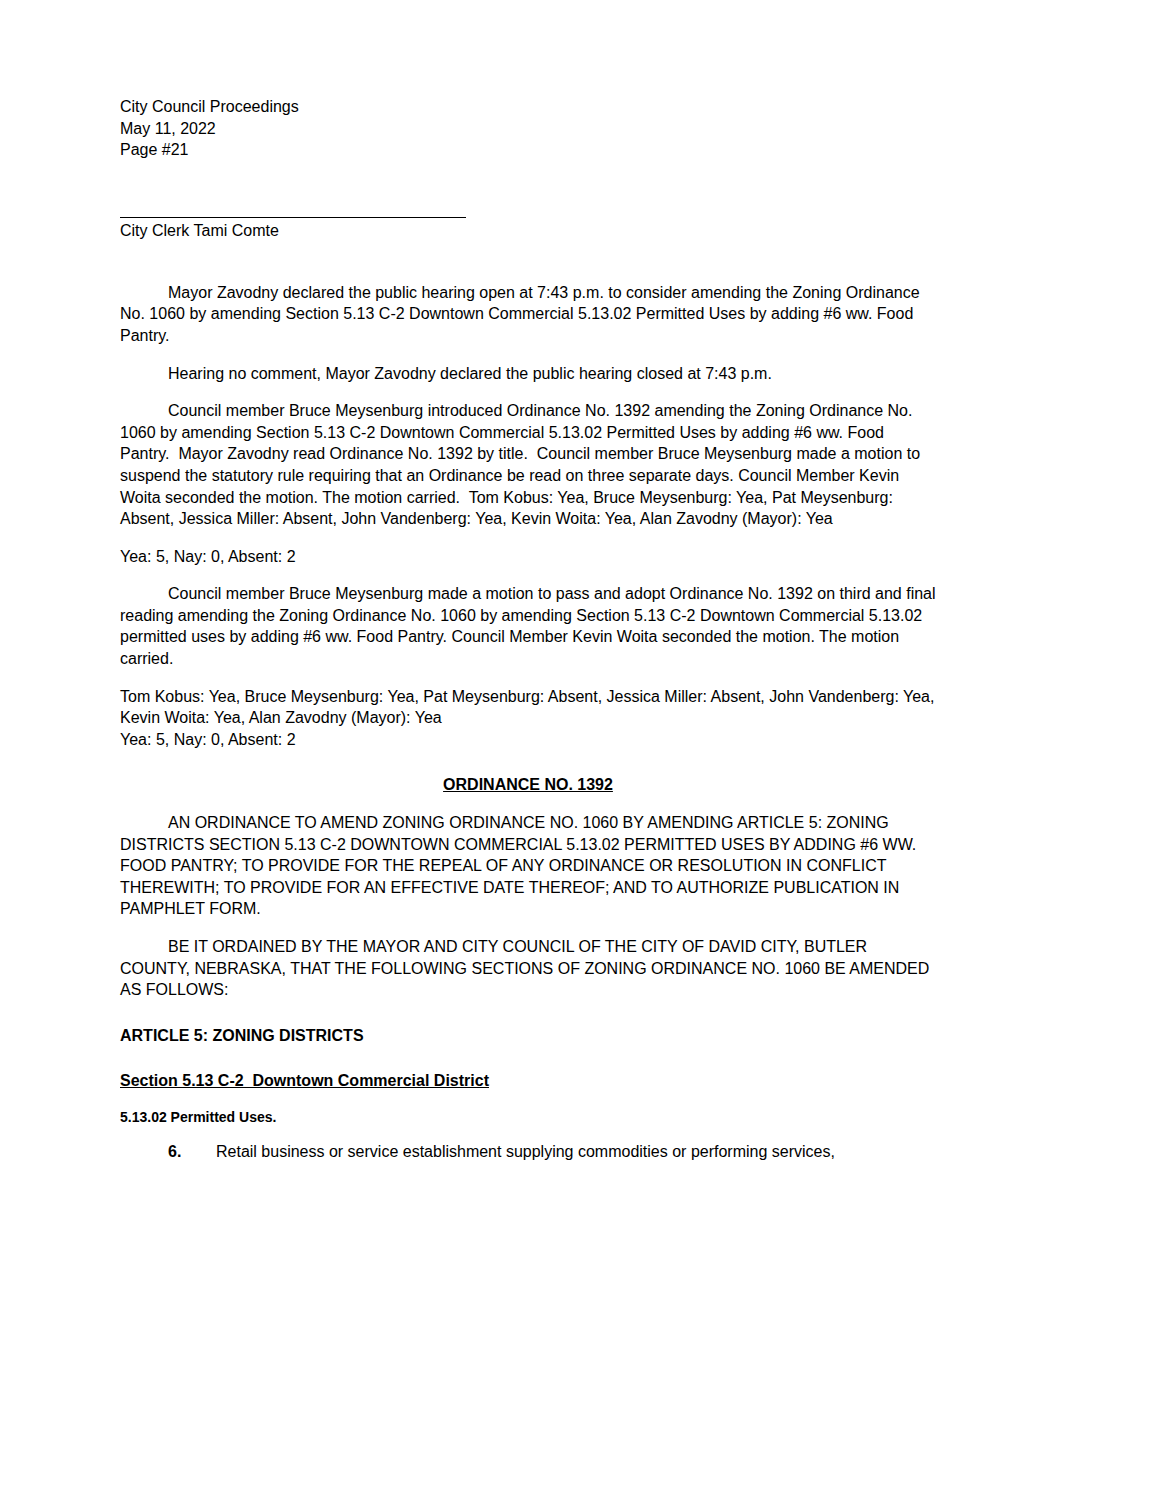City Council Proceedings
May 11, 2022
Page #21
City Clerk Tami Comte
Mayor Zavodny declared the public hearing open at 7:43 p.m. to consider amending the Zoning Ordinance No. 1060 by amending Section 5.13 C-2 Downtown Commercial 5.13.02 Permitted Uses by adding #6 ww. Food Pantry.
Hearing no comment, Mayor Zavodny declared the public hearing closed at 7:43 p.m.
Council member Bruce Meysenburg introduced Ordinance No. 1392 amending the Zoning Ordinance No. 1060 by amending Section 5.13 C-2 Downtown Commercial 5.13.02 Permitted Uses by adding #6 ww. Food Pantry. Mayor Zavodny read Ordinance No. 1392 by title. Council member Bruce Meysenburg made a motion to suspend the statutory rule requiring that an Ordinance be read on three separate days. Council Member Kevin Woita seconded the motion. The motion carried. Tom Kobus: Yea, Bruce Meysenburg: Yea, Pat Meysenburg: Absent, Jessica Miller: Absent, John Vandenberg: Yea, Kevin Woita: Yea, Alan Zavodny (Mayor): Yea
Yea: 5, Nay: 0, Absent: 2
Council member Bruce Meysenburg made a motion to pass and adopt Ordinance No. 1392 on third and final reading amending the Zoning Ordinance No. 1060 by amending Section 5.13 C-2 Downtown Commercial 5.13.02 permitted uses by adding #6 ww. Food Pantry. Council Member Kevin Woita seconded the motion. The motion carried.
Tom Kobus: Yea, Bruce Meysenburg: Yea, Pat Meysenburg: Absent, Jessica Miller: Absent, John Vandenberg: Yea, Kevin Woita: Yea, Alan Zavodny (Mayor): Yea
Yea: 5, Nay: 0, Absent: 2
ORDINANCE NO. 1392
AN ORDINANCE TO AMEND ZONING ORDINANCE NO. 1060 BY AMENDING ARTICLE 5: ZONING DISTRICTS SECTION 5.13 C-2 DOWNTOWN COMMERCIAL 5.13.02 PERMITTED USES BY ADDING #6 WW. FOOD PANTRY; TO PROVIDE FOR THE REPEAL OF ANY ORDINANCE OR RESOLUTION IN CONFLICT THEREWITH; TO PROVIDE FOR AN EFFECTIVE DATE THEREOF; AND TO AUTHORIZE PUBLICATION IN PAMPHLET FORM.
BE IT ORDAINED BY THE MAYOR AND CITY COUNCIL OF THE CITY OF DAVID CITY, BUTLER COUNTY, NEBRASKA, THAT THE FOLLOWING SECTIONS OF ZONING ORDINANCE NO. 1060 BE AMENDED AS FOLLOWS:
ARTICLE 5: ZONING DISTRICTS
Section 5.13 C-2 Downtown Commercial District
5.13.02 Permitted Uses.
6. Retail business or service establishment supplying commodities or performing services,